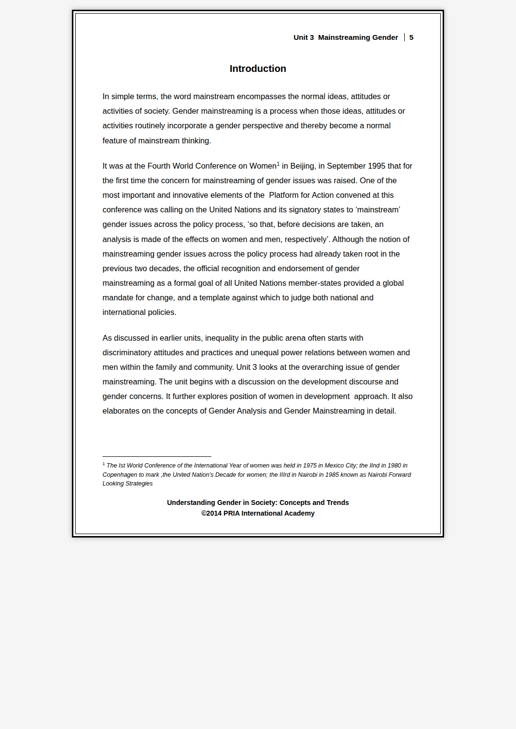Unit 3 Mainstreaming Gender 5
Introduction
In simple terms, the word mainstream encompasses the normal ideas, attitudes or activities of society. Gender mainstreaming is a process when those ideas, attitudes or activities routinely incorporate a gender perspective and thereby become a normal feature of mainstream thinking.
It was at the Fourth World Conference on Women1 in Beijing, in September 1995 that for the first time the concern for mainstreaming of gender issues was raised. One of the most important and innovative elements of the Platform for Action convened at this conference was calling on the United Nations and its signatory states to ‘mainstream’ gender issues across the policy process, ‘so that, before decisions are taken, an analysis is made of the effects on women and men, respectively’. Although the notion of mainstreaming gender issues across the policy process had already taken root in the previous two decades, the official recognition and endorsement of gender mainstreaming as a formal goal of all United Nations member-states provided a global mandate for change, and a template against which to judge both national and international policies.
As discussed in earlier units, inequality in the public arena often starts with discriminatory attitudes and practices and unequal power relations between women and men within the family and community. Unit 3 looks at the overarching issue of gender mainstreaming. The unit begins with a discussion on the development discourse and gender concerns. It further explores position of women in development approach. It also elaborates on the concepts of Gender Analysis and Gender Mainstreaming in detail.
1 The Ist World Conference of the International Year of women was held in 1975 in Mexico City; the IInd in 1980 in Copenhagen to mark ,the United Nation’s Decade for women; the IIIrd in Nairobi in 1985 known as Nairobi Forward Looking Strategies
Understanding Gender in Society: Concepts and Trends
©2014 PRIA International Academy